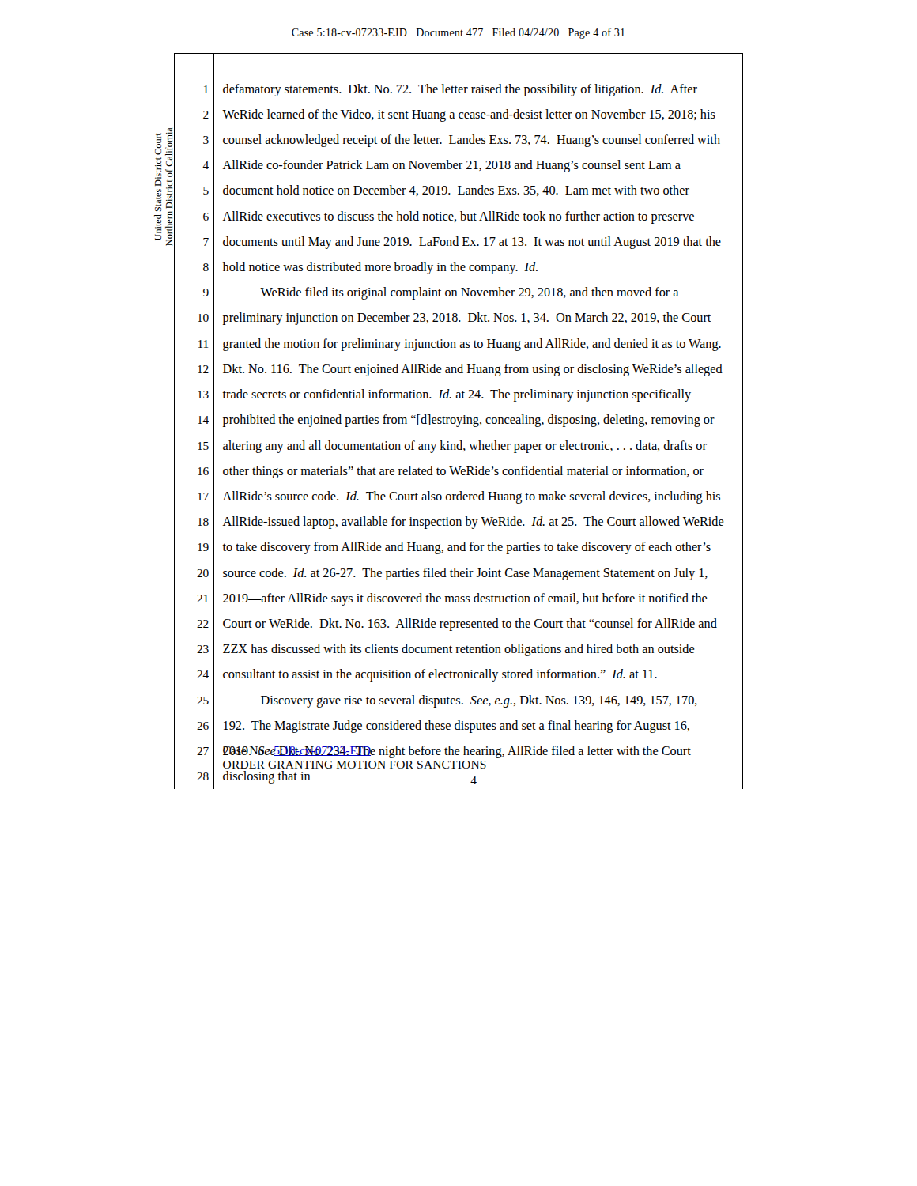Case 5:18-cv-07233-EJD Document 477 Filed 04/24/20 Page 4 of 31
1
2
3
4
5
6
7
8
9
10
11
12
13
14
15
16
17
18
19
20
21
22
23
24
25
26
27
28
United States District Court
Northern District of California
defamatory statements. Dkt. No. 72. The letter raised the possibility of litigation. Id. After WeRide learned of the Video, it sent Huang a cease-and-desist letter on November 15, 2018; his counsel acknowledged receipt of the letter. Landes Exs. 73, 74. Huang’s counsel conferred with AllRide co-founder Patrick Lam on November 21, 2018 and Huang’s counsel sent Lam a document hold notice on December 4, 2019. Landes Exs. 35, 40. Lam met with two other AllRide executives to discuss the hold notice, but AllRide took no further action to preserve documents until May and June 2019. LaFond Ex. 17 at 13. It was not until August 2019 that the hold notice was distributed more broadly in the company. Id.
WeRide filed its original complaint on November 29, 2018, and then moved for a preliminary injunction on December 23, 2018. Dkt. Nos. 1, 34. On March 22, 2019, the Court granted the motion for preliminary injunction as to Huang and AllRide, and denied it as to Wang. Dkt. No. 116. The Court enjoined AllRide and Huang from using or disclosing WeRide’s alleged trade secrets or confidential information. Id. at 24. The preliminary injunction specifically prohibited the enjoined parties from “[d]estroying, concealing, disposing, deleting, removing or altering any and all documentation of any kind, whether paper or electronic, . . . data, drafts or other things or materials” that are related to WeRide’s confidential material or information, or AllRide’s source code. Id. The Court also ordered Huang to make several devices, including his AllRide-issued laptop, available for inspection by WeRide. Id. at 25. The Court allowed WeRide to take discovery from AllRide and Huang, and for the parties to take discovery of each other’s source code. Id. at 26-27. The parties filed their Joint Case Management Statement on July 1, 2019—after AllRide says it discovered the mass destruction of email, but before it notified the Court or WeRide. Dkt. No. 163. AllRide represented to the Court that “counsel for AllRide and ZZX has discussed with its clients document retention obligations and hired both an outside consultant to assist in the acquisition of electronically stored information.” Id. at 11.
Discovery gave rise to several disputes. See, e.g., Dkt. Nos. 139, 146, 149, 157, 170, 192. The Magistrate Judge considered these disputes and set a final hearing for August 16, 2019. See Dkt. No. 234. The night before the hearing, AllRide filed a letter with the Court disclosing that in
Case No.: 5:18-cv-07233-EJD
ORDER GRANTING MOTION FOR SANCTIONS
4